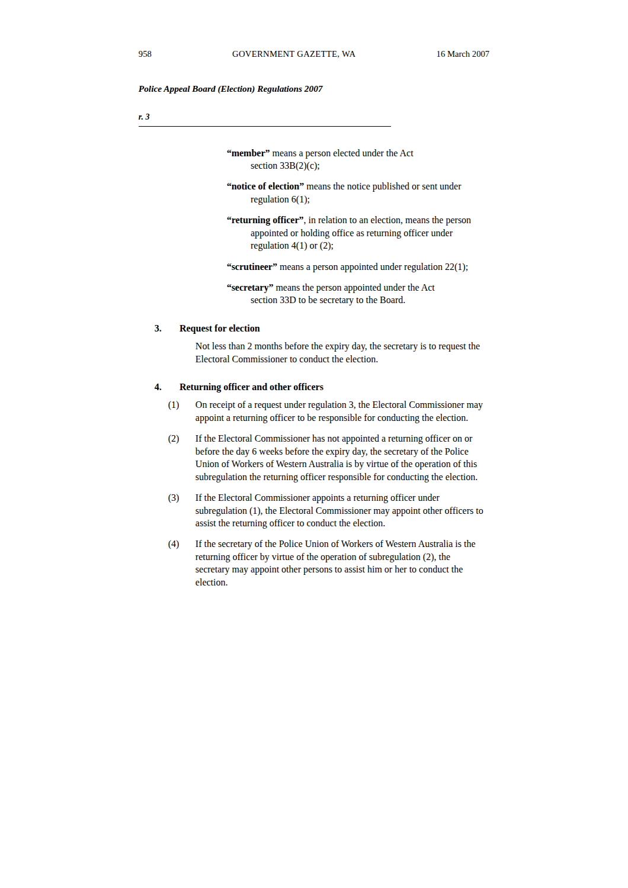958 GOVERNMENT GAZETTE, WA 16 March 2007
Police Appeal Board (Election) Regulations 2007
r. 3
“member” means a person elected under the Act section 33B(2)(c);
“notice of election” means the notice published or sent under regulation 6(1);
“returning officer”, in relation to an election, means the person appointed or holding office as returning officer under regulation 4(1) or (2);
“scrutineer” means a person appointed under regulation 22(1);
“secretary” means the person appointed under the Act section 33D to be secretary to the Board.
3. Request for election
Not less than 2 months before the expiry day, the secretary is to request the Electoral Commissioner to conduct the election.
4. Returning officer and other officers
(1)
On receipt of a request under regulation 3, the Electoral Commissioner may appoint a returning officer to be responsible for conducting the election.
(2)
If the Electoral Commissioner has not appointed a returning officer on or before the day 6 weeks before the expiry day, the secretary of the Police Union of Workers of Western Australia is by virtue of the operation of this subregulation the returning officer responsible for conducting the election.
(3)
If the Electoral Commissioner appoints a returning officer under subregulation (1), the Electoral Commissioner may appoint other officers to assist the returning officer to conduct the election.
(4)
If the secretary of the Police Union of Workers of Western Australia is the returning officer by virtue of the operation of subregulation (2), the secretary may appoint other persons to assist him or her to conduct the election.